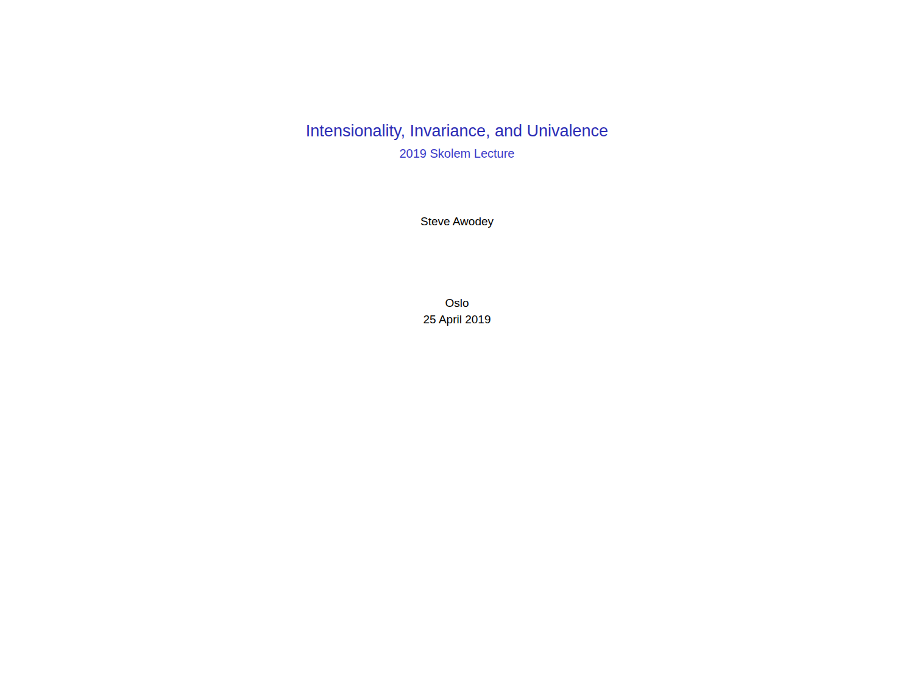Intensionality, Invariance, and Univalence
2019 Skolem Lecture
Steve Awodey
Oslo
25 April 2019